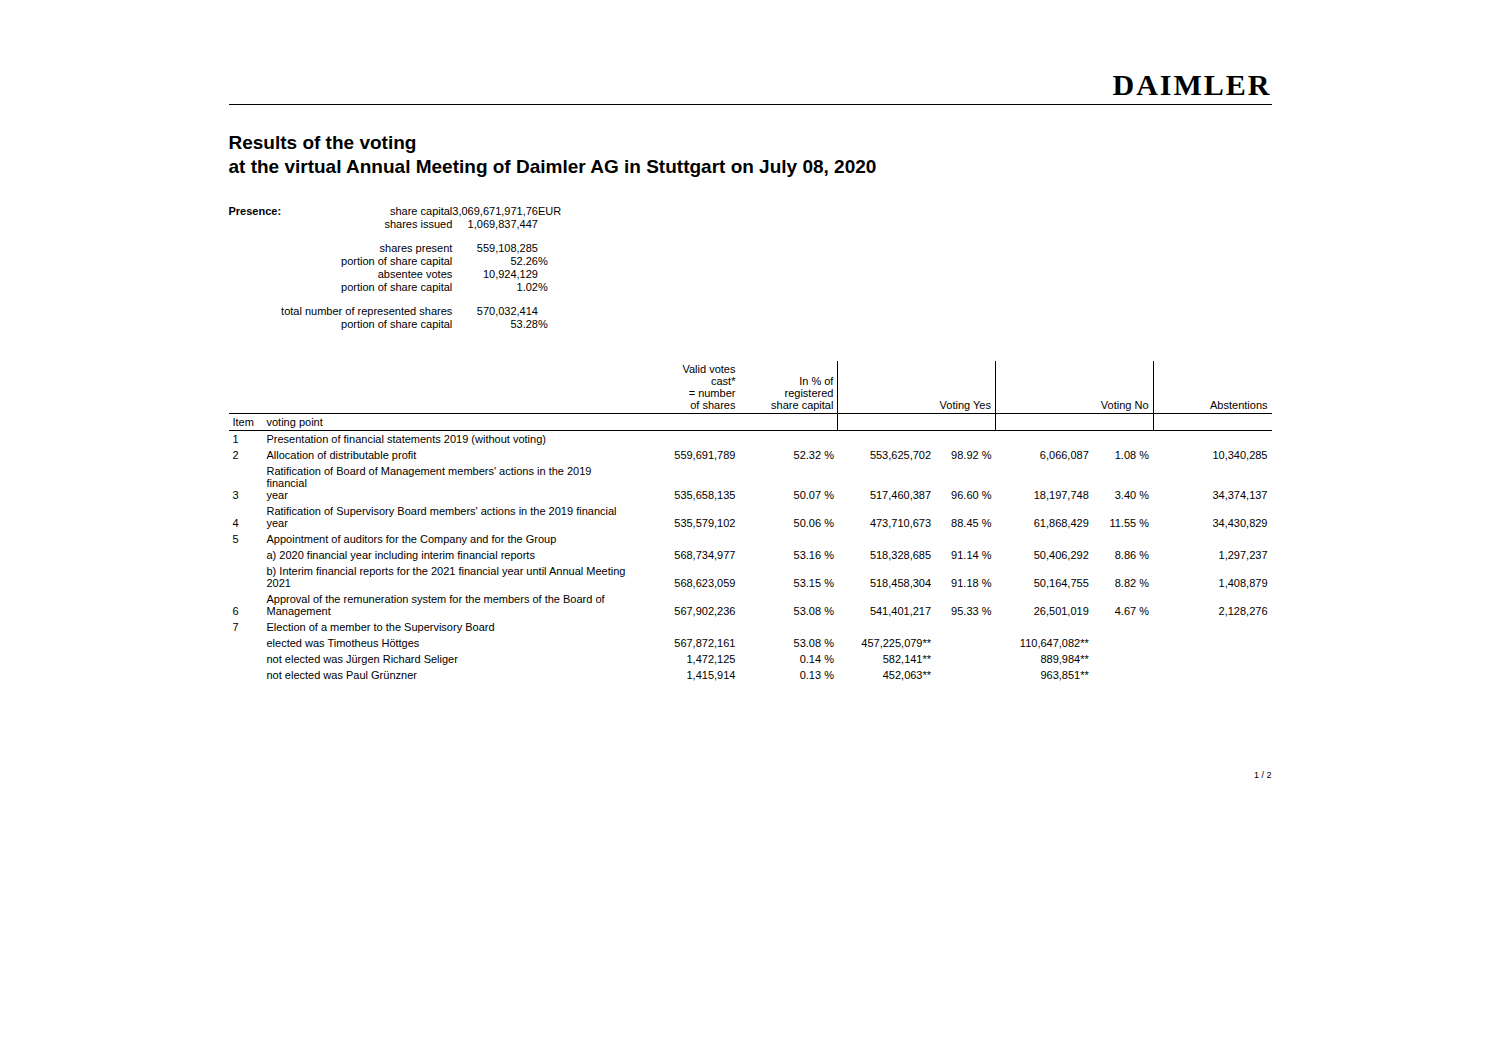DAIMLER
Results of the votingat the virtual Annual Meeting of Daimler AG in Stuttgart on July 08, 2020
| Presence: | share capital | 3,069,671,971,76 | EUR |
| | shares issued | 1,069,837,447 | |
| | shares present | 559,108,285 | |
| | portion of share capital | 52.26 | % |
| | absentee votes | 10,924,129 | |
| | portion of share capital | 1.02 | % |
| | total number of represented shares | 570,032,414 | |
| | portion of share capital | 53.28 | % |
| | | Valid votes cast* = number of shares | In % of registered share capital | Voting Yes | Voting No | Abstentions |
| --- | --- | --- | --- | --- | --- | --- |
| Item | voting point | | | | | | | |
| 1 | Presentation of financial statements 2019 (without voting) | | | | | | | |
| 2 | Allocation of distributable profit | 559,691,789 | 52.32 % | 553,625,702 | 98.92 % | 6,066,087 | 1.08 % | 10,340,285 |
| 3 | Ratification of Board of Management members' actions in the 2019 financial year | 535,658,135 | 50.07 % | 517,460,387 | 96.60 % | 18,197,748 | 3.40 % | 34,374,137 |
| 4 | Ratification of Supervisory Board members' actions in the 2019 financial year | 535,579,102 | 50.06 % | 473,710,673 | 88.45 % | 61,868,429 | 11.55 % | 34,430,829 |
| 5 | Appointment of auditors for the Company and for the Group | | | | | | | |
| | a) 2020 financial year including interim financial reports | 568,734,977 | 53.16 % | 518,328,685 | 91.14 % | 50,406,292 | 8.86 % | 1,297,237 |
| | b) Interim financial reports for the 2021 financial year until Annual Meeting 2021 | 568,623,059 | 53.15 % | 518,458,304 | 91.18 % | 50,164,755 | 8.82 % | 1,408,879 |
| 6 | Approval of the remuneration system for the members of the Board of Management | 567,902,236 | 53.08 % | 541,401,217 | 95.33 % | 26,501,019 | 4.67 % | 2,128,276 |
| 7 | Election of a member to the Supervisory Board | | | | | | | |
| | elected was Timotheus Höttges | 567,872,161 | 53.08 % | 457,225,079** | | 110,647,082** | | |
| | not elected was Jürgen Richard Seliger | 1,472,125 | 0.14 % | 582,141** | | 889,984** | | |
| | not elected was Paul Grünzner | 1,415,914 | 0.13 % | 452,063** | | 963,851** | | |
1 / 2